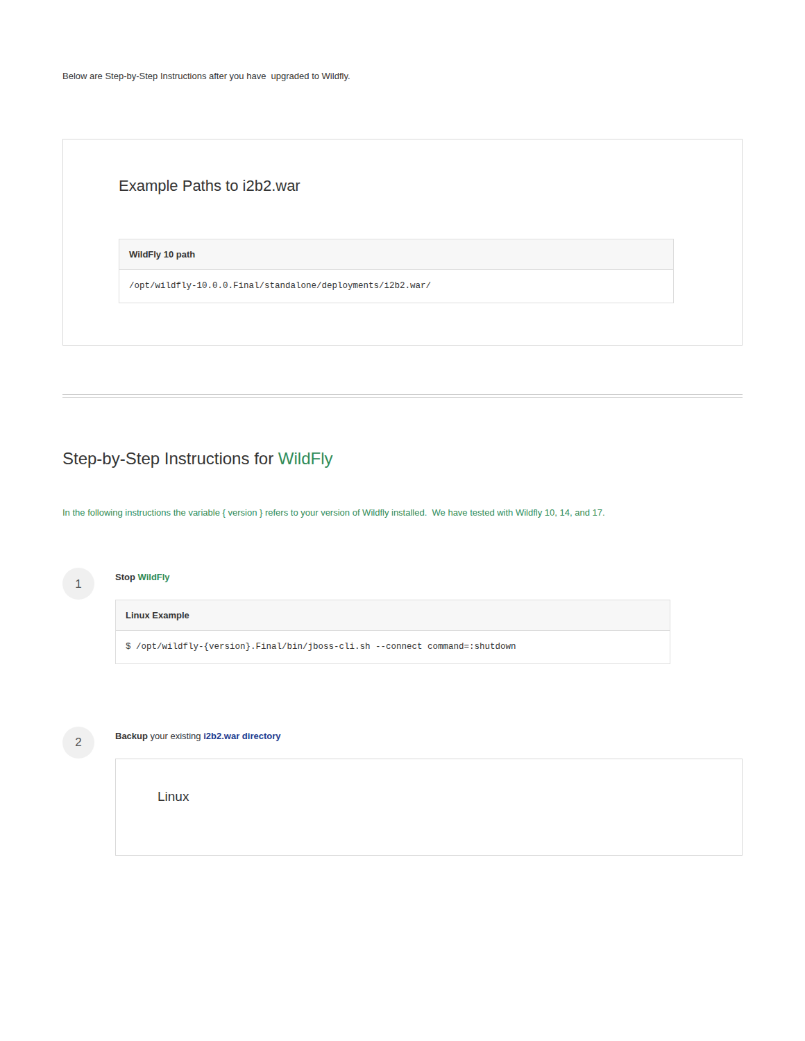Below are Step-by-Step Instructions after you have upgraded to Wildfly.
Example Paths to i2b2.war
| WildFly 10 path |
| --- |
| /opt/wildfly-10.0.0.Final/standalone/deployments/i2b2.war/ |
Step-by-Step Instructions for WildFly
In the following instructions the variable { version } refers to your version of Wildfly installed. We have tested with Wildfly 10, 14, and 17.
1
Stop WildFly
| Linux Example |
| --- |
| $ /opt/wildfly-{version}.Final/bin/jboss-cli.sh --connect command=:shutdown |
2
Backup your existing i2b2.war directory
Linux